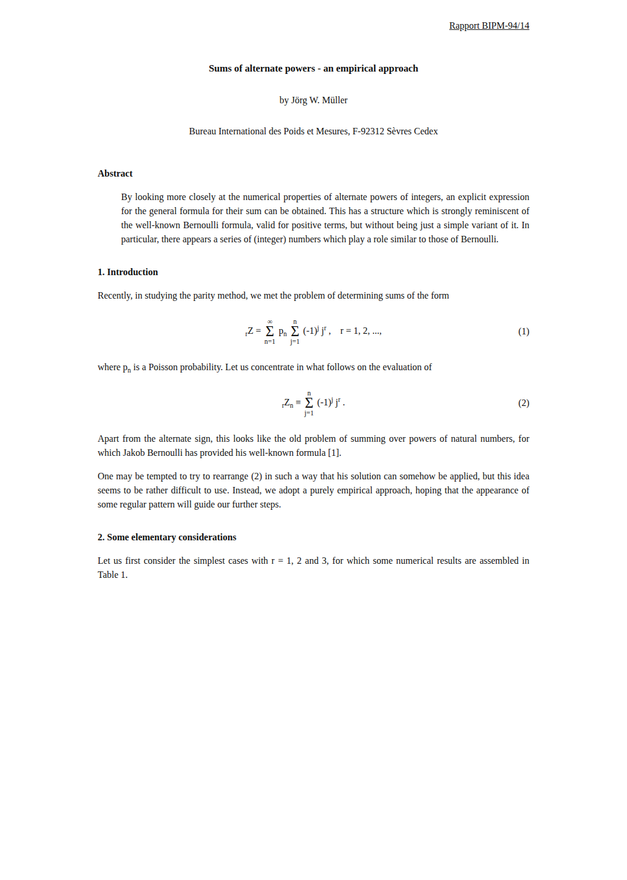Rapport BIPM-94/14
Sums of alternate powers - an empirical approach
by Jörg W. Müller
Bureau International des Poids et Mesures, F-92312 Sèvres Cedex
Abstract
By looking more closely at the numerical properties of alternate powers of integers, an explicit expression for the general formula for their sum can be obtained. This has a structure which is strongly reminiscent of the well-known Bernoulli formula, valid for positive terms, but without being just a simple variant of it. In particular, there appears a series of (integer) numbers which play a role similar to those of Bernoulli.
1. Introduction
Recently, in studying the parity method, we met the problem of determining sums of the form
r Z = ∞Σn=1 pn nΣj=1 (-1)j jr , r = 1, 2, ..., (1)
where pn is a Poisson probability. Let us concentrate in what follows on the evaluation of
r Zn ≡ nΣj=1 (-1)j jr . (2)
Apart from the alternate sign, this looks like the old problem of summing over powers of natural numbers, for which Jakob Bernoulli has provided his well-known formula [1].
One may be tempted to try to rearrange (2) in such a way that his solution can somehow be applied, but this idea seems to be rather difficult to use. Instead, we adopt a purely empirical approach, hoping that the appearance of some regular pattern will guide our further steps.
2. Some elementary considerations
Let us first consider the simplest cases with r = 1, 2 and 3, for which some numerical results are assembled in Table 1.